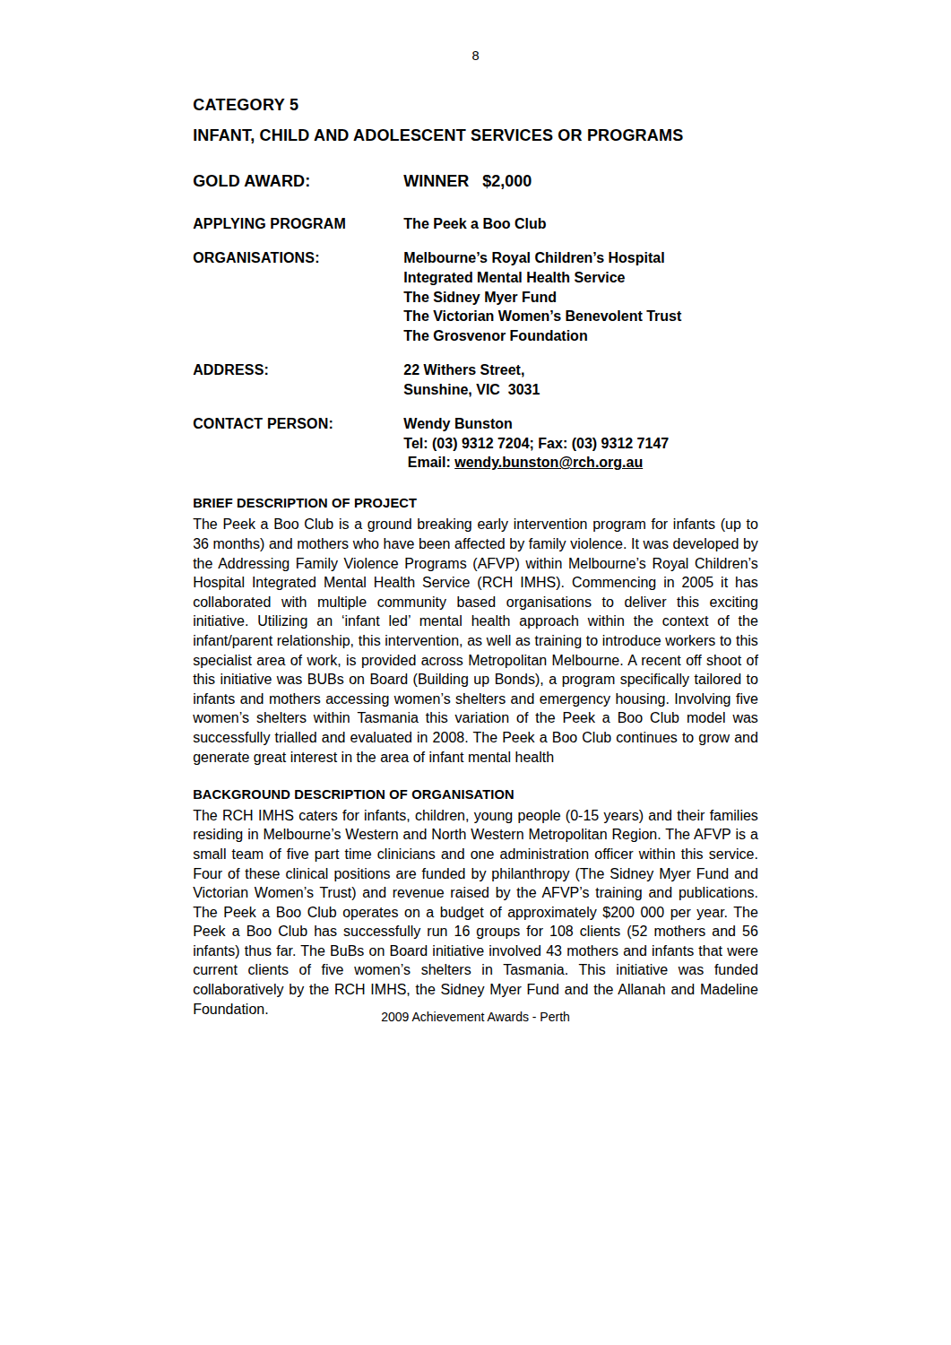8
CATEGORY 5
INFANT, CHILD AND ADOLESCENT SERVICES OR PROGRAMS
| GOLD AWARD: | WINNER $2,000 |
| APPLYING PROGRAM | The Peek a Boo Club |
| ORGANISATIONS: | Melbourne’s Royal Children’s Hospital Integrated Mental Health Service The Sidney Myer Fund The Victorian Women’s Benevolent Trust The Grosvenor Foundation |
| ADDRESS: | 22 Withers Street, Sunshine, VIC 3031 |
| CONTACT PERSON: | Wendy Bunston Tel: (03) 9312 7204; Fax: (03) 9312 7147 Email: wendy.bunston@rch.org.au |
BRIEF DESCRIPTION OF PROJECT
The Peek a Boo Club is a ground breaking early intervention program for infants (up to 36 months) and mothers who have been affected by family violence. It was developed by the Addressing Family Violence Programs (AFVP) within Melbourne’s Royal Children’s Hospital Integrated Mental Health Service (RCH IMHS). Commencing in 2005 it has collaborated with multiple community based organisations to deliver this exciting initiative. Utilizing an ‘infant led’ mental health approach within the context of the infant/parent relationship, this intervention, as well as training to introduce workers to this specialist area of work, is provided across Metropolitan Melbourne. A recent off shoot of this initiative was BUBs on Board (Building up Bonds), a program specifically tailored to infants and mothers accessing women’s shelters and emergency housing. Involving five women’s shelters within Tasmania this variation of the Peek a Boo Club model was successfully trialled and evaluated in 2008. The Peek a Boo Club continues to grow and generate great interest in the area of infant mental health
BACKGROUND DESCRIPTION OF ORGANISATION
The RCH IMHS caters for infants, children, young people (0-15 years) and their families residing in Melbourne’s Western and North Western Metropolitan Region. The AFVP is a small team of five part time clinicians and one administration officer within this service. Four of these clinical positions are funded by philanthropy (The Sidney Myer Fund and Victorian Women’s Trust) and revenue raised by the AFVP’s training and publications. The Peek a Boo Club operates on a budget of approximately $200 000 per year. The Peek a Boo Club has successfully run 16 groups for 108 clients (52 mothers and 56 infants) thus far. The BuBs on Board initiative involved 43 mothers and infants that were current clients of five women’s shelters in Tasmania. This initiative was funded collaboratively by the RCH IMHS, the Sidney Myer Fund and the Allanah and Madeline Foundation.
2009 Achievement Awards - Perth